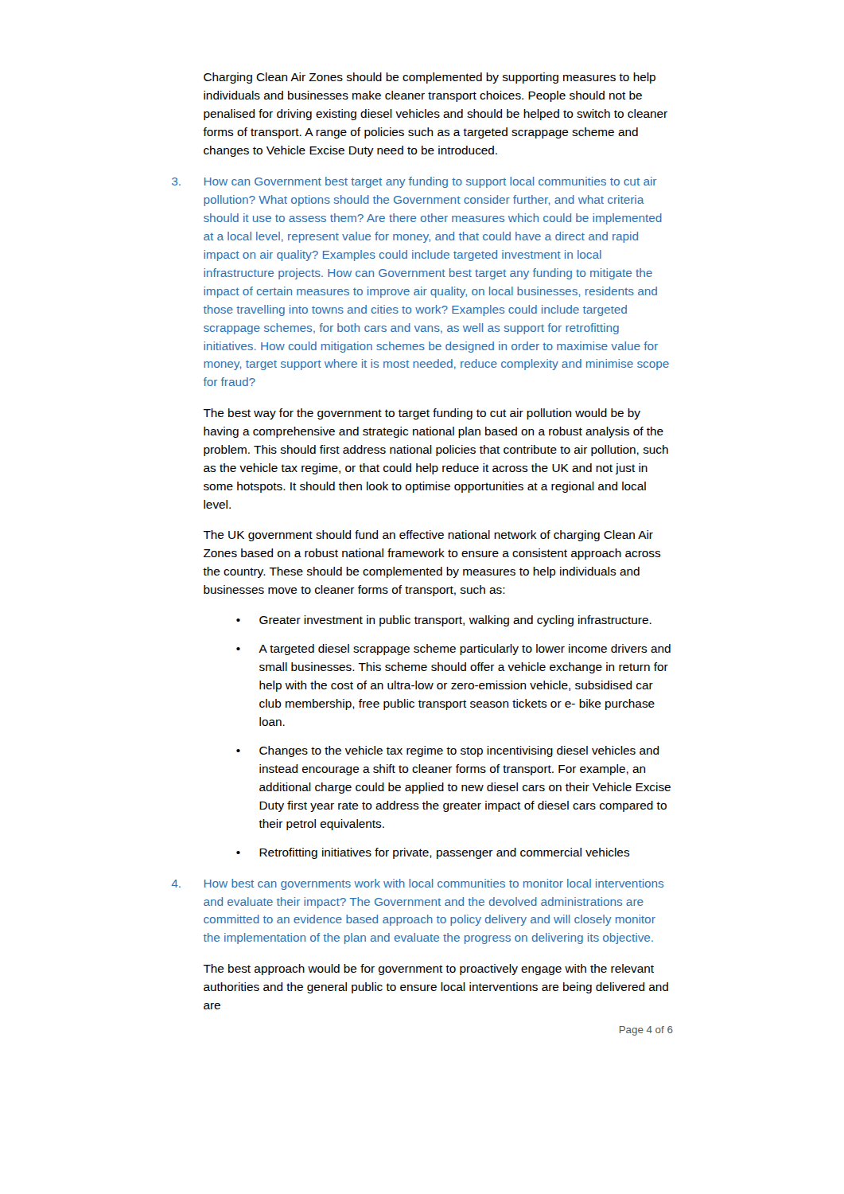Charging Clean Air Zones should be complemented by supporting measures to help individuals and businesses make cleaner transport choices. People should not be penalised for driving existing diesel vehicles and should be helped to switch to cleaner forms of transport. A range of policies such as a targeted scrappage scheme and changes to Vehicle Excise Duty need to be introduced.
3.
How can Government best target any funding to support local communities to cut air pollution? What options should the Government consider further, and what criteria should it use to assess them? Are there other measures which could be implemented at a local level, represent value for money, and that could have a direct and rapid impact on air quality? Examples could include targeted investment in local infrastructure projects. How can Government best target any funding to mitigate the impact of certain measures to improve air quality, on local businesses, residents and those travelling into towns and cities to work? Examples could include targeted scrappage schemes, for both cars and vans, as well as support for retrofitting initiatives. How could mitigation schemes be designed in order to maximise value for money, target support where it is most needed, reduce complexity and minimise scope for fraud?
The best way for the government to target funding to cut air pollution would be by having a comprehensive and strategic national plan based on a robust analysis of the problem. This should first address national policies that contribute to air pollution, such as the vehicle tax regime, or that could help reduce it across the UK and not just in some hotspots. It should then look to optimise opportunities at a regional and local level.
The UK government should fund an effective national network of charging Clean Air Zones based on a robust national framework to ensure a consistent approach across the country. These should be complemented by measures to help individuals and businesses move to cleaner forms of transport, such as:
Greater investment in public transport, walking and cycling infrastructure.
A targeted diesel scrappage scheme particularly to lower income drivers and small businesses. This scheme should offer a vehicle exchange in return for help with the cost of an ultra-low or zero-emission vehicle, subsidised car club membership, free public transport season tickets or e- bike purchase loan.
Changes to the vehicle tax regime to stop incentivising diesel vehicles and instead encourage a shift to cleaner forms of transport. For example, an additional charge could be applied to new diesel cars on their Vehicle Excise Duty first year rate to address the greater impact of diesel cars compared to their petrol equivalents.
Retrofitting initiatives for private, passenger and commercial vehicles
4.
How best can governments work with local communities to monitor local interventions and evaluate their impact? The Government and the devolved administrations are committed to an evidence based approach to policy delivery and will closely monitor the implementation of the plan and evaluate the progress on delivering its objective.
The best approach would be for government to proactively engage with the relevant authorities and the general public to ensure local interventions are being delivered and are
Page 4 of 6